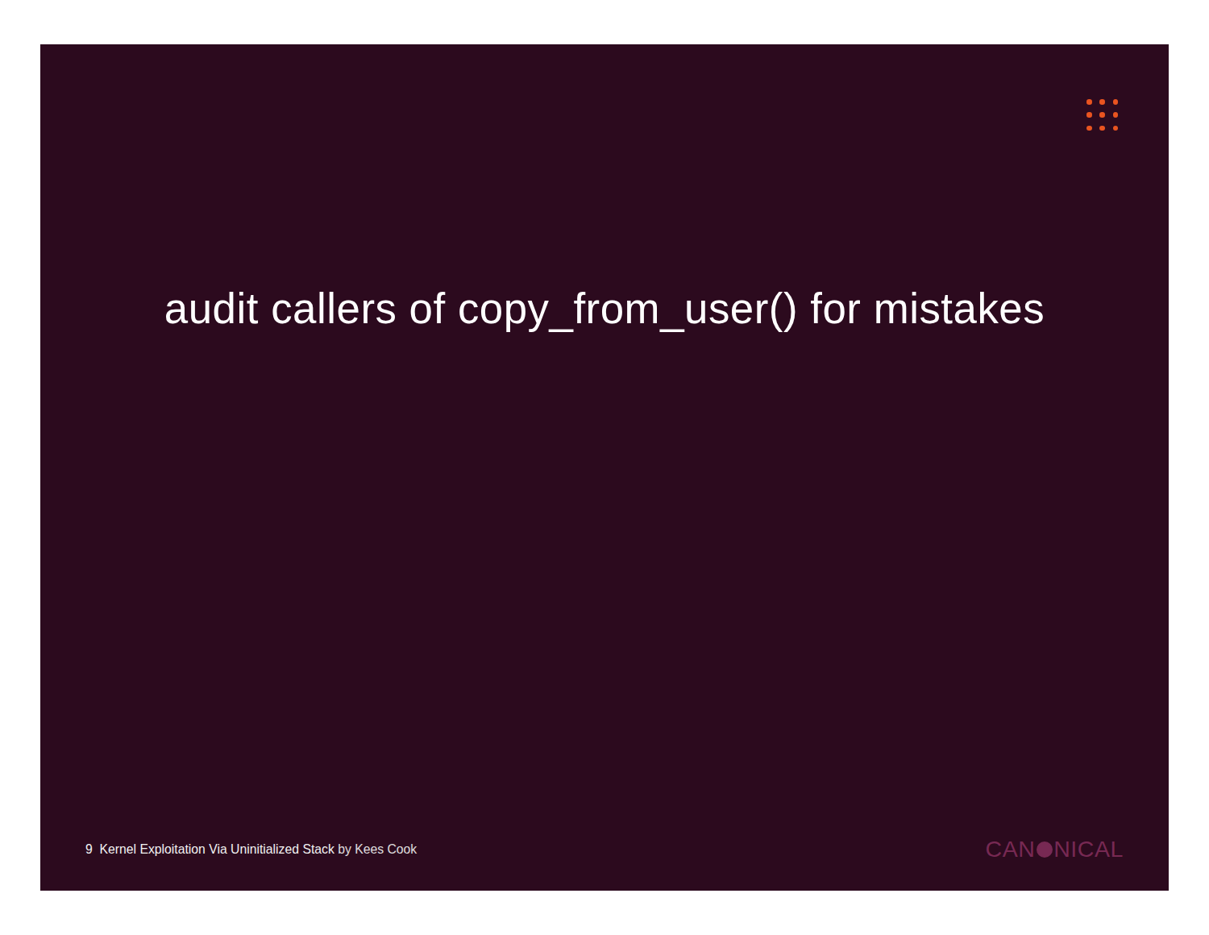audit callers of copy_from_user() for mistakes
9 Kernel Exploitation Via Uninitialized Stack by Kees Cook
CAN NICAL